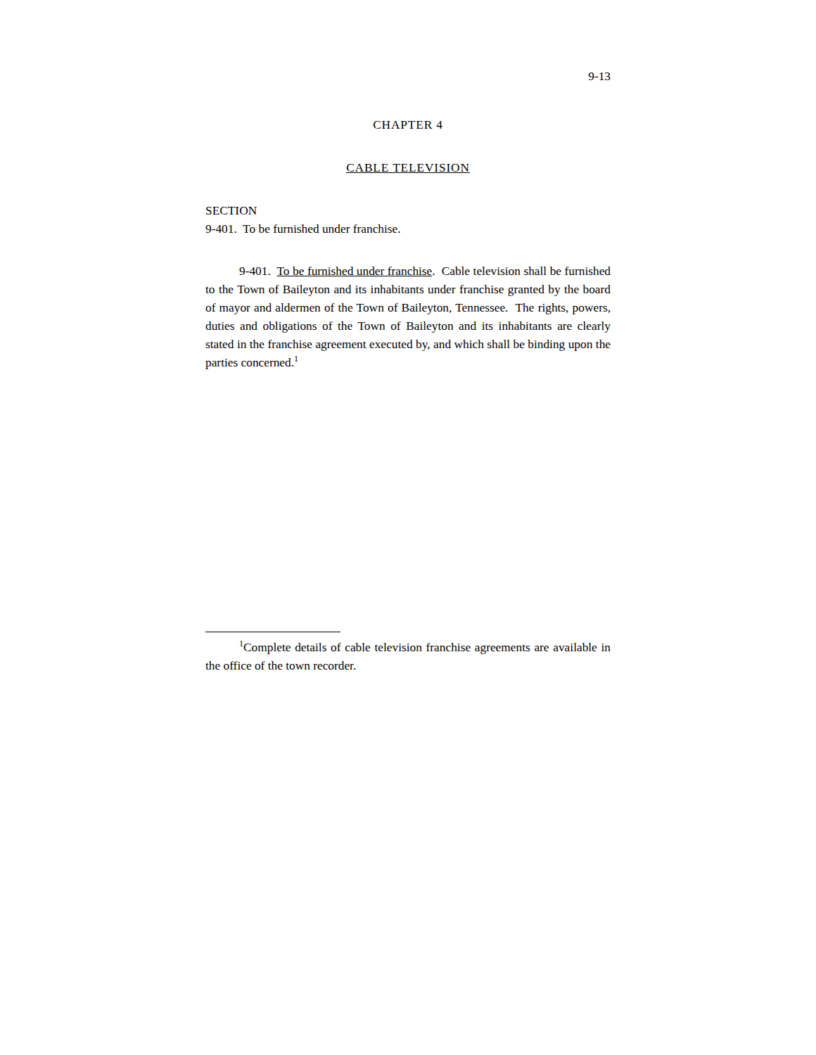9-13
CHAPTER 4
CABLE TELEVISION
SECTION
9-401. To be furnished under franchise.
9-401. To be furnished under franchise. Cable television shall be furnished to the Town of Baileyton and its inhabitants under franchise granted by the board of mayor and aldermen of the Town of Baileyton, Tennessee. The rights, powers, duties and obligations of the Town of Baileyton and its inhabitants are clearly stated in the franchise agreement executed by, and which shall be binding upon the parties concerned.1
1Complete details of cable television franchise agreements are available in the office of the town recorder.